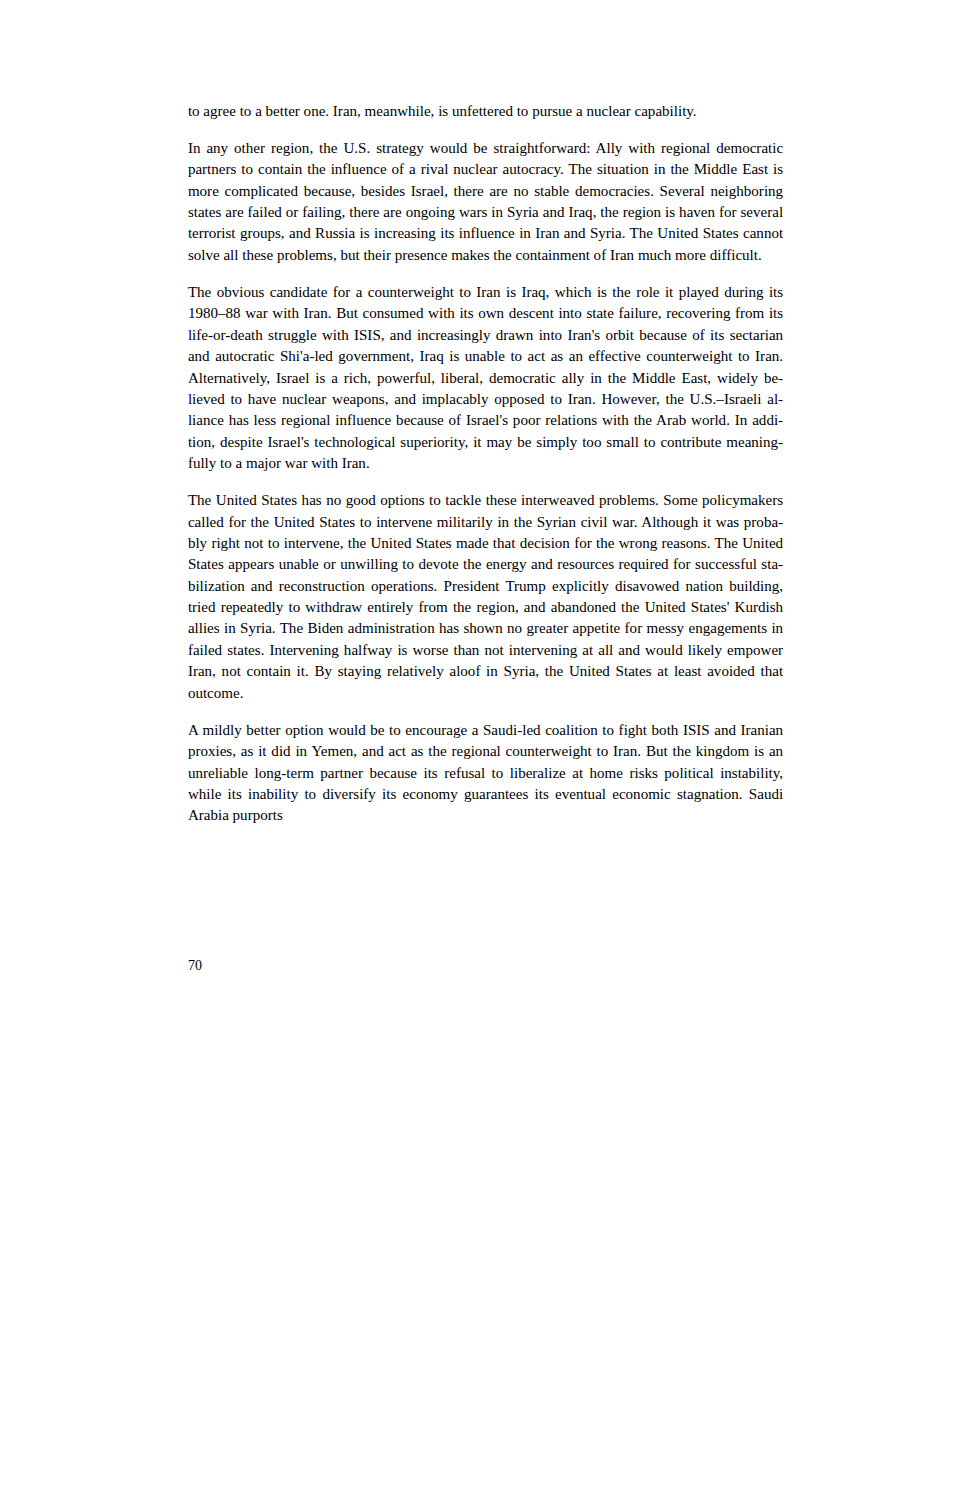to agree to a better one. Iran, meanwhile, is unfettered to pursue a nuclear capability.
In any other region, the U.S. strategy would be straightforward: Ally with regional democratic partners to contain the influence of a rival nuclear autocracy. The situation in the Middle East is more complicated because, besides Israel, there are no stable democracies. Several neighboring states are failed or failing, there are ongoing wars in Syria and Iraq, the region is haven for several terrorist groups, and Russia is increasing its influence in Iran and Syria. The United States cannot solve all these problems, but their presence makes the containment of Iran much more difficult.
The obvious candidate for a counterweight to Iran is Iraq, which is the role it played during its 1980–88 war with Iran. But consumed with its own descent into state failure, recovering from its life-or-death struggle with ISIS, and increasingly drawn into Iran's orbit because of its sectarian and autocratic Shi'a-led government, Iraq is unable to act as an effective counterweight to Iran. Alternatively, Israel is a rich, powerful, liberal, democratic ally in the Middle East, widely believed to have nuclear weapons, and implacably opposed to Iran. However, the U.S.–Israeli alliance has less regional influence because of Israel's poor relations with the Arab world. In addition, despite Israel's technological superiority, it may be simply too small to contribute meaningfully to a major war with Iran.
The United States has no good options to tackle these interweaved problems. Some policymakers called for the United States to intervene militarily in the Syrian civil war. Although it was probably right not to intervene, the United States made that decision for the wrong reasons. The United States appears unable or unwilling to devote the energy and resources required for successful stabilization and reconstruction operations. President Trump explicitly disavowed nation building, tried repeatedly to withdraw entirely from the region, and abandoned the United States' Kurdish allies in Syria. The Biden administration has shown no greater appetite for messy engagements in failed states. Intervening halfway is worse than not intervening at all and would likely empower Iran, not contain it. By staying relatively aloof in Syria, the United States at least avoided that outcome.
A mildly better option would be to encourage a Saudi-led coalition to fight both ISIS and Iranian proxies, as it did in Yemen, and act as the regional counterweight to Iran. But the kingdom is an unreliable long-term partner because its refusal to liberalize at home risks political instability, while its inability to diversify its economy guarantees its eventual economic stagnation. Saudi Arabia purports
70